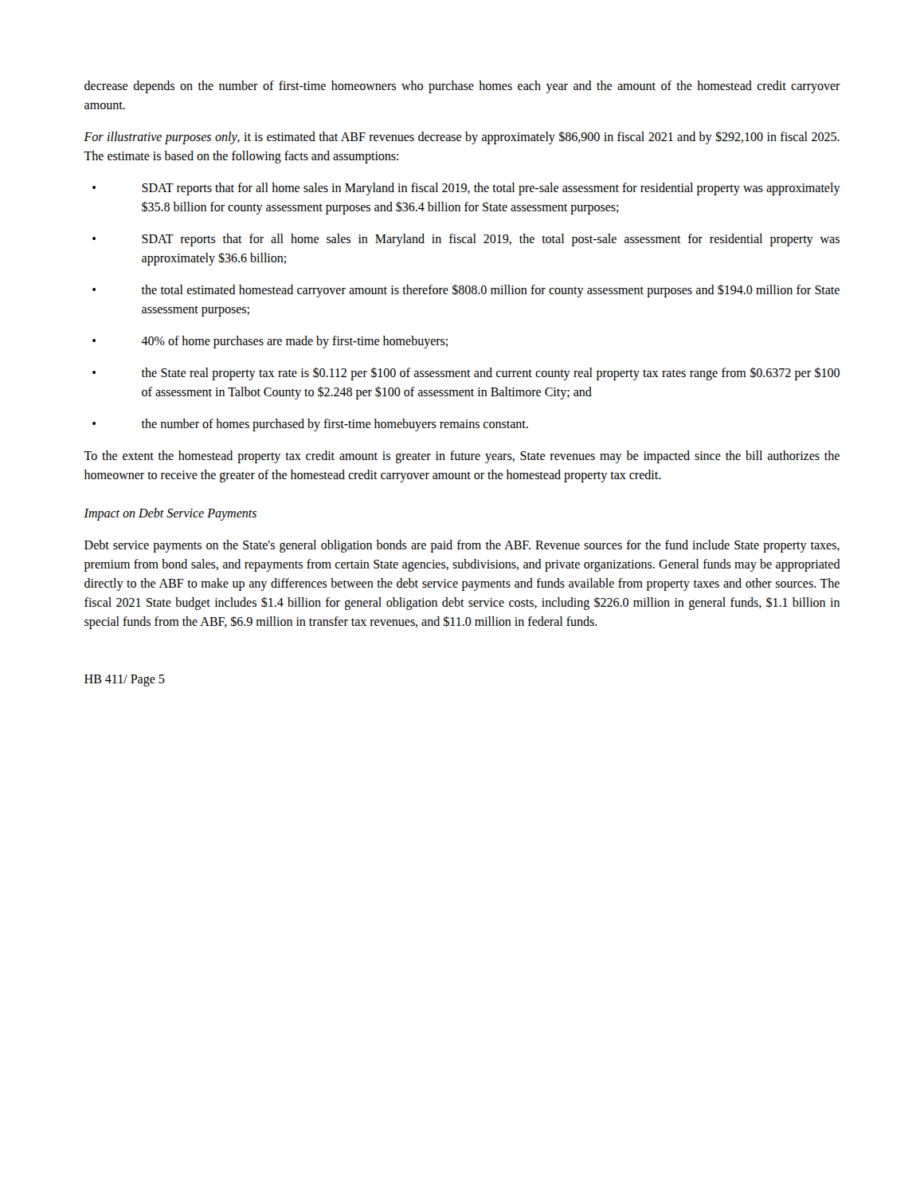decrease depends on the number of first-time homeowners who purchase homes each year and the amount of the homestead credit carryover amount.
For illustrative purposes only, it is estimated that ABF revenues decrease by approximately $86,900 in fiscal 2021 and by $292,100 in fiscal 2025. The estimate is based on the following facts and assumptions:
SDAT reports that for all home sales in Maryland in fiscal 2019, the total pre-sale assessment for residential property was approximately $35.8 billion for county assessment purposes and $36.4 billion for State assessment purposes;
SDAT reports that for all home sales in Maryland in fiscal 2019, the total post-sale assessment for residential property was approximately $36.6 billion;
the total estimated homestead carryover amount is therefore $808.0 million for county assessment purposes and $194.0 million for State assessment purposes;
40% of home purchases are made by first-time homebuyers;
the State real property tax rate is $0.112 per $100 of assessment and current county real property tax rates range from $0.6372 per $100 of assessment in Talbot County to $2.248 per $100 of assessment in Baltimore City; and
the number of homes purchased by first-time homebuyers remains constant.
To the extent the homestead property tax credit amount is greater in future years, State revenues may be impacted since the bill authorizes the homeowner to receive the greater of the homestead credit carryover amount or the homestead property tax credit.
Impact on Debt Service Payments
Debt service payments on the State's general obligation bonds are paid from the ABF. Revenue sources for the fund include State property taxes, premium from bond sales, and repayments from certain State agencies, subdivisions, and private organizations. General funds may be appropriated directly to the ABF to make up any differences between the debt service payments and funds available from property taxes and other sources. The fiscal 2021 State budget includes $1.4 billion for general obligation debt service costs, including $226.0 million in general funds, $1.1 billion in special funds from the ABF, $6.9 million in transfer tax revenues, and $11.0 million in federal funds.
HB 411/ Page 5